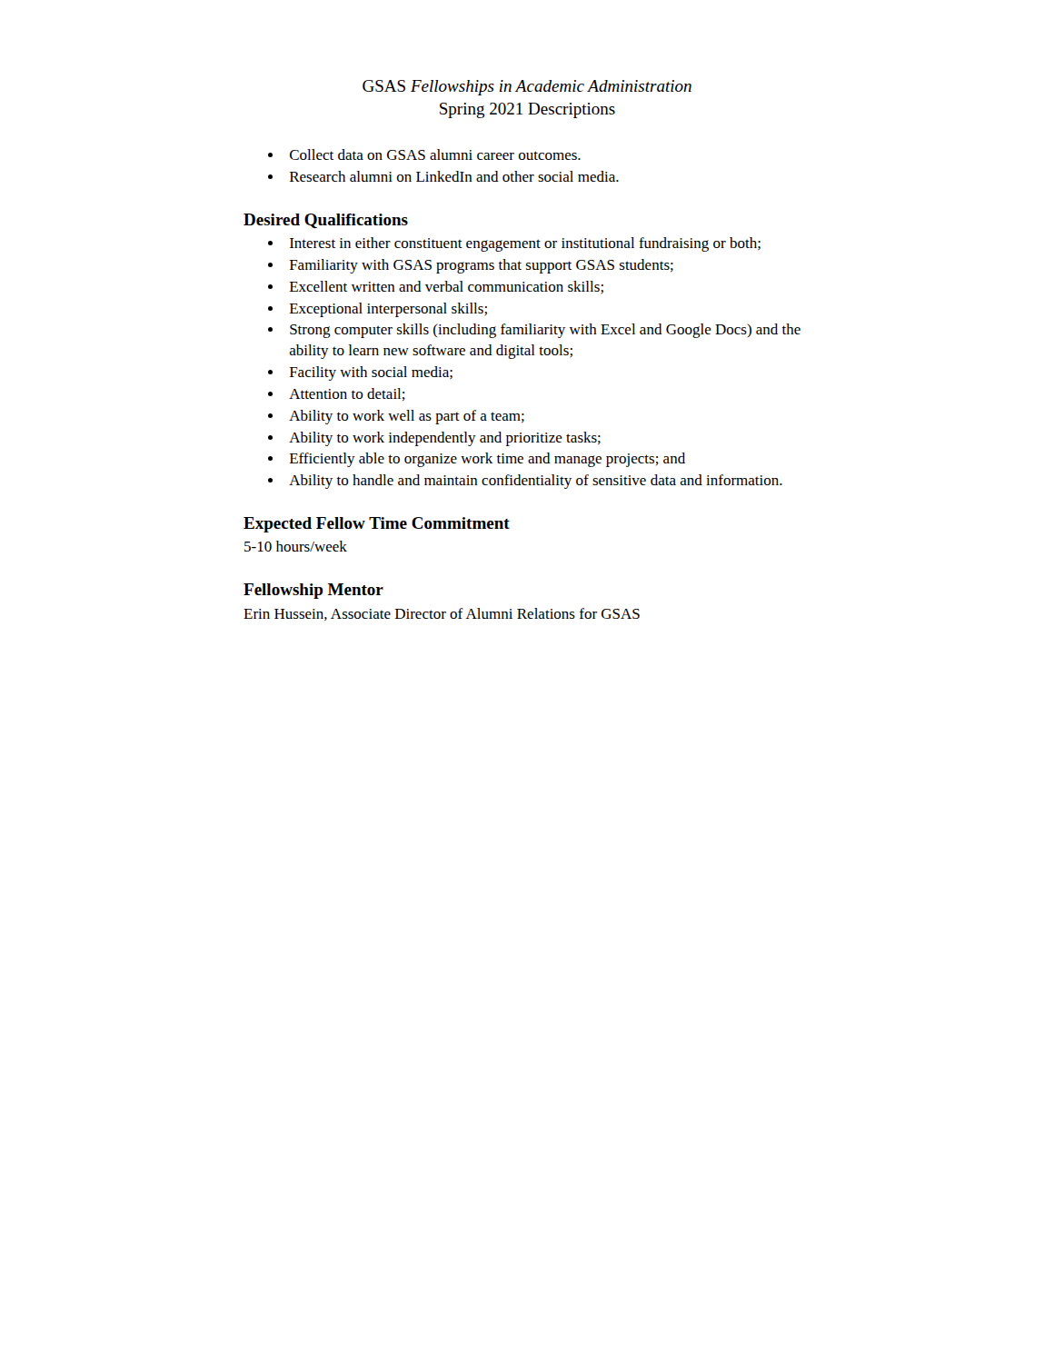GSAS Fellowships in Academic Administration
Spring 2021 Descriptions
Collect data on GSAS alumni career outcomes.
Research alumni on LinkedIn and other social media.
Desired Qualifications
Interest in either constituent engagement or institutional fundraising or both;
Familiarity with GSAS programs that support GSAS students;
Excellent written and verbal communication skills;
Exceptional interpersonal skills;
Strong computer skills (including familiarity with Excel and Google Docs) and the ability to learn new software and digital tools;
Facility with social media;
Attention to detail;
Ability to work well as part of a team;
Ability to work independently and prioritize tasks;
Efficiently able to organize work time and manage projects; and
Ability to handle and maintain confidentiality of sensitive data and information.
Expected Fellow Time Commitment
5-10 hours/week
Fellowship Mentor
Erin Hussein, Associate Director of Alumni Relations for GSAS